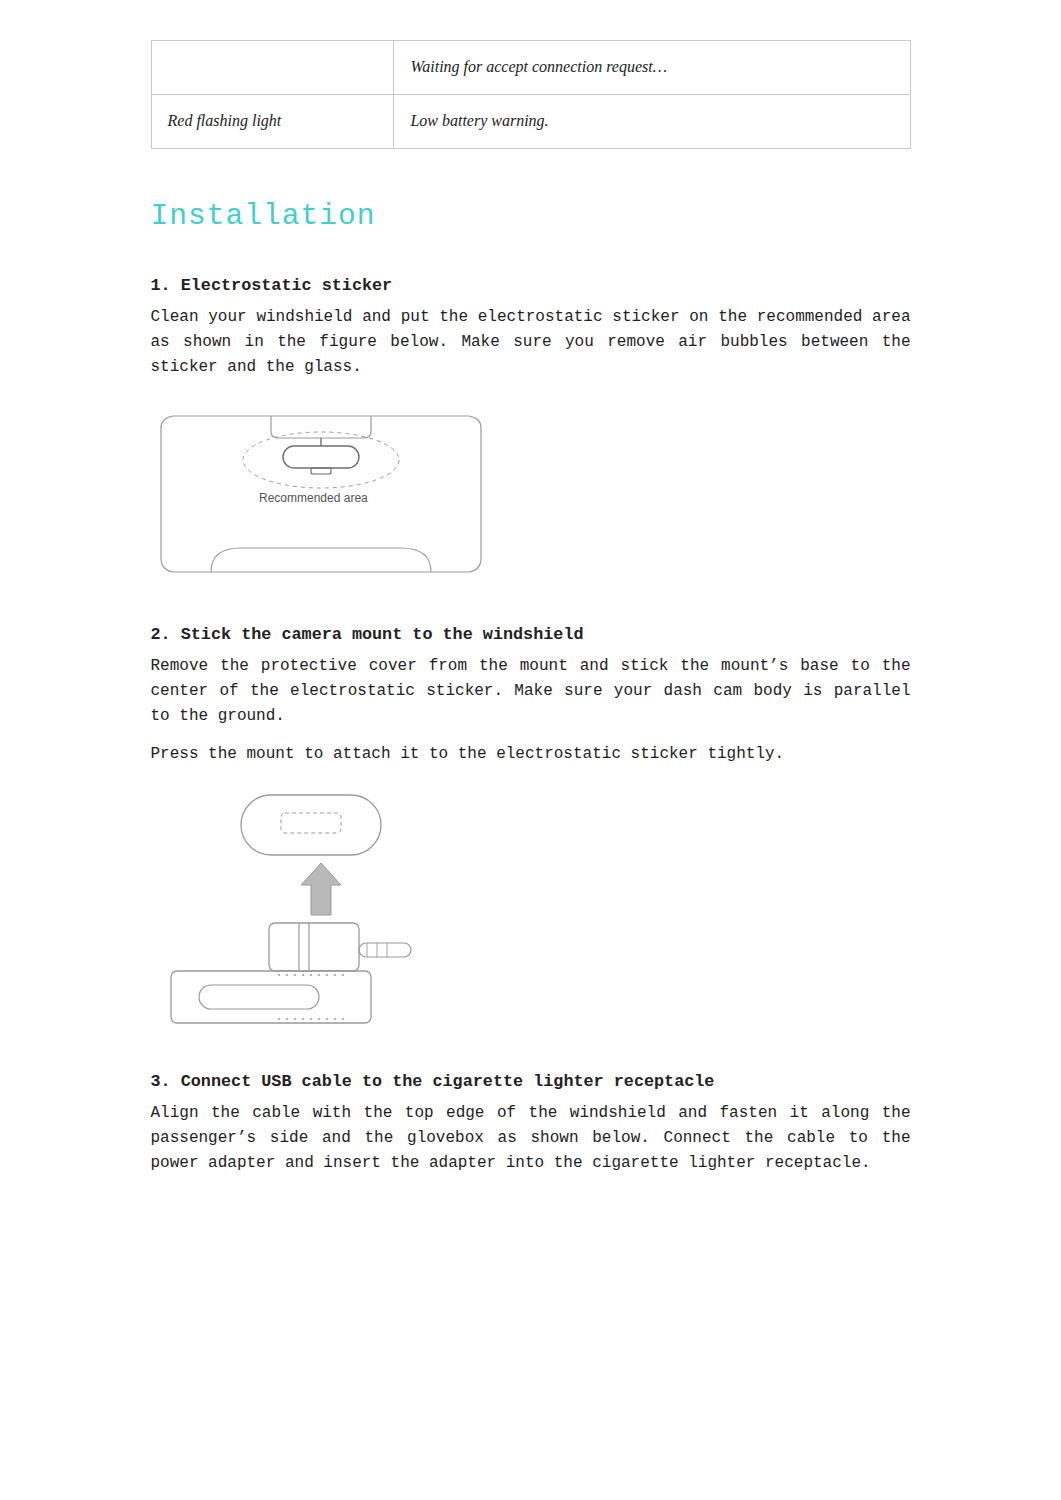| | Waiting for accept connection request… |
| Red flashing light | Low battery warning. |
Installation
1. Electrostatic sticker
Clean your windshield and put the electrostatic sticker on the recommended area as shown in the figure below. Make sure you remove air bubbles between the sticker and the glass.
Recommended area
2. Stick the camera mount to the windshield
Remove the protective cover from the mount and stick the mount’s base to the center of the electrostatic sticker. Make sure your dash cam body is parallel to the ground.
Press the mount to attach it to the electrostatic sticker tightly.
3. Connect USB cable to the cigarette lighter receptacle
Align the cable with the top edge of the windshield and fasten it along the passenger’s side and the glovebox as shown below. Connect the cable to the power adapter and insert the adapter into the cigarette lighter receptacle.